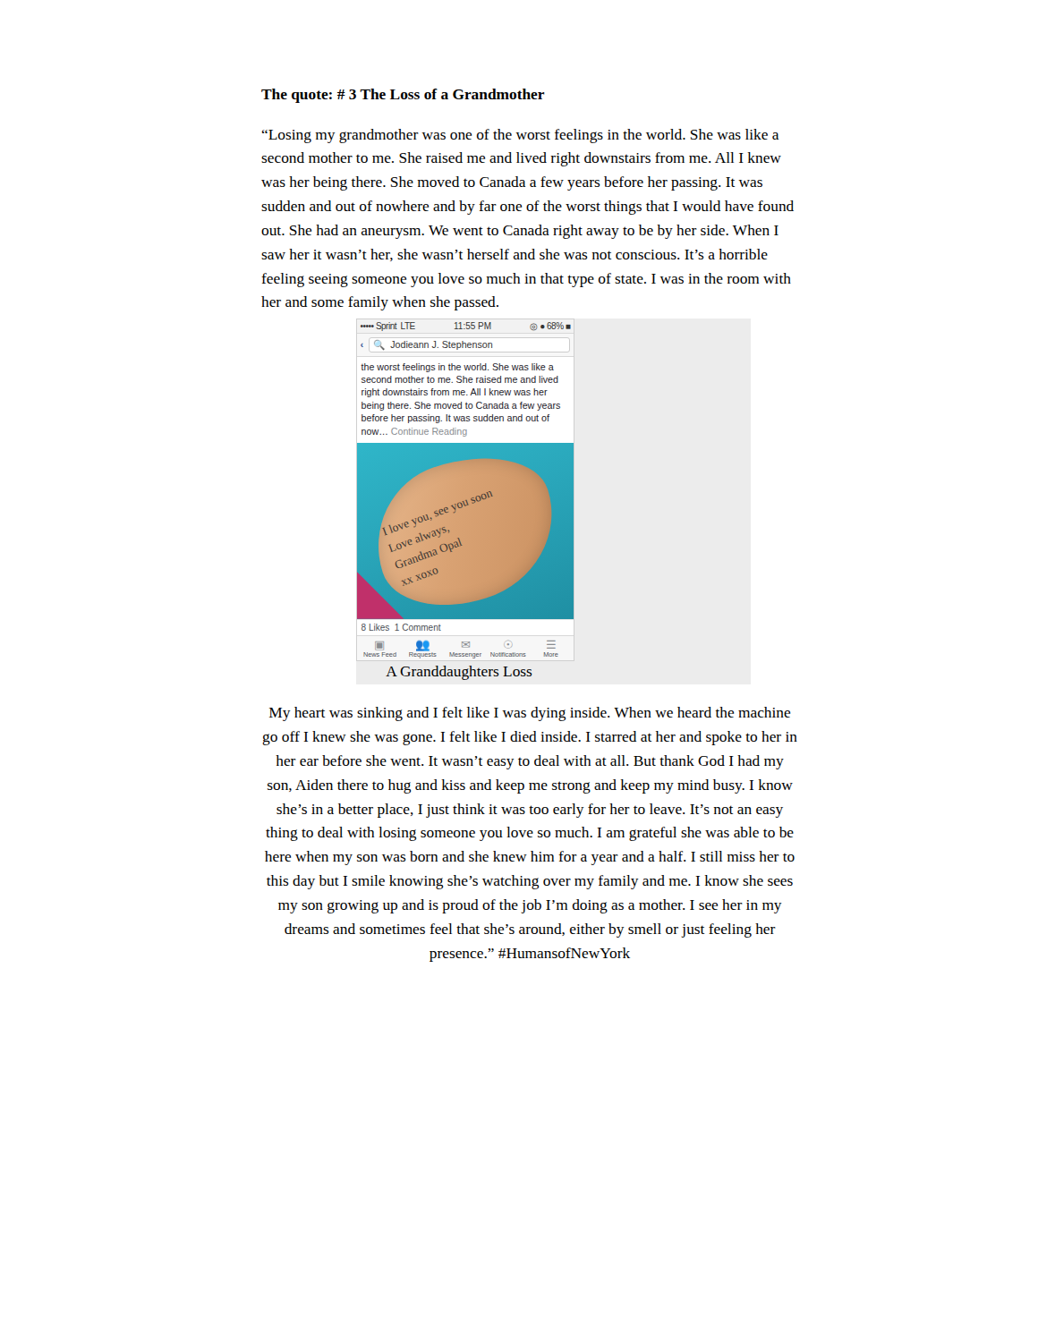The quote: # 3 The Loss of a Grandmother
“Losing my grandmother was one of the worst feelings in the world. She was like a second mother to me. She raised me and lived right downstairs from me. All I knew was her being there. She moved to Canada a few years before her passing. It was sudden and out of nowhere and by far one of the worst things that I would have found out. She had an aneurysm. We went to Canada right away to be by her side. When I saw her it wasn’t her, she wasn’t herself and she was not conscious. It’s a horrible feeling seeing someone you love so much in that type of state. I was in the room with her and some family when she passed.
••••• Sprint LTE 11:55 PM ◎ ● 68% ■
‹ 🔍 Jodieann J. Stephenson
the worst feelings in the world. She was like a second mother to me. She raised me and lived right downstairs from me. All I knew was her being there. She moved to Canada a few years before her passing. It was sudden and out of now… Continue Reading
I love you, see you soon
Love always,
Grandma Opal
xx xoxo
8 Likes 1 Comment
▣News Feed
👥Requests
✉Messenger
☉Notifications
☰More
A Granddaughters Loss
My heart was sinking and I felt like I was dying inside. When we heard the machine go off I knew she was gone. I felt like I died inside. I starred at her and spoke to her in her ear before she went. It wasn’t easy to deal with at all. But thank God I had my son, Aiden there to hug and kiss and keep me strong and keep my mind busy. I know she’s in a better place, I just think it was too early for her to leave. It’s not an easy thing to deal with losing someone you love so much. I am grateful she was able to be here when my son was born and she knew him for a year and a half. I still miss her to this day but I smile knowing she’s watching over my family and me. I know she sees my son growing up and is proud of the job I’m doing as a mother. I see her in my dreams and sometimes feel that she’s around, either by smell or just feeling her presence.” #HumansofNewYork